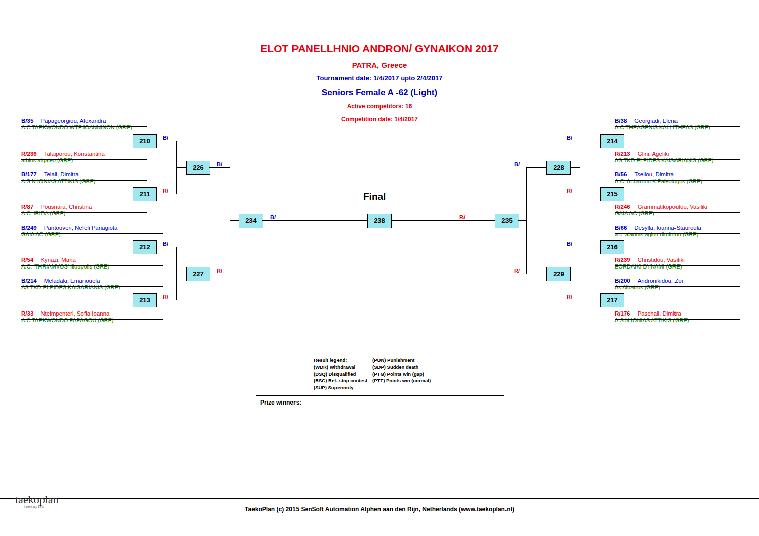ELOT PANELLHNIO ANDRON/ GYNAIKON 2017
PATRA, Greece
Tournament date: 1/4/2017 upto 2/4/2017
Seniors Female A -62 (Light)
Active competitors: 16
Competition date: 1/4/2017
Final
B/35 Papageorgiou, Alexandra A.C TAEKWONDO WTF IOANNINON (GRE)
R/236 Talaiporou, Konstantina athlos aigaleo (GRE)
B/177 Telali, Dimitra A.S.N.IONIAS ATTIKIS (GRE)
R/87 Pousnara, Christina A.C. IRIDA (GRE)
B/249 Pantouveri, Nefeli Panagiota GAIA AC (GRE)
R/54 Kyriazi, Maria A.C. 'THRIAMVOS' Ilioupolis (GRE)
B/214 Meladaki, Emanouela AS TKD ELPIDES KAISARIANIS (GRE)
R/33 Ntelmpenteri, Sofia Ioanna A.C TAEKWONDO PAPAGOU (GRE)
B/38 Georgiadi, Elena A.C THEAGENIS KALLITHEAS (GRE)
R/213 Glini, Ageliki AS TKD ELPIDES KAISARIANIS (GRE)
B/56 Tsellou, Dimitra A.C. Acharnon K.Paleologos (GRE)
R/246 Grammatikopoulou, Vasiliki GAIA AC (GRE)
B/66 Desylla, Ioanna-Stauroula a.c. aiantas agiou dimitriou (GRE)
R/239 Christidou, Vasiliki EORDAIKI DYNAMI (GRE)
B/200 Andronikidou, Zoi As Albatros (GRE)
R/176 Paschali, Dimitra A.S.N.IONIAS ATTIKIS (GRE)
210
211
212
213
226
227
234
238
235
228
229
214
215
216
217
B/
R/
B/
R/
B/
R/
B/
R/
B/
R/
B/
R/
B/
R/
| Result legend: | (PUN) Punishment |
| (WDR) Withdrawal | (SDP) Sudden death |
| (DSQ) Disqualified | (PTG) Points win (gap) |
| (RSC) Ref. stop contest | (PTF) Points win (normal) |
| (SUP) Superiority | |
Prize winners:
taekoplantaekoplan
TaekoPlan (c) 2015 SenSoft Automation Alphen aan den Rijn, Netherlands (www.taekoplan.nl)